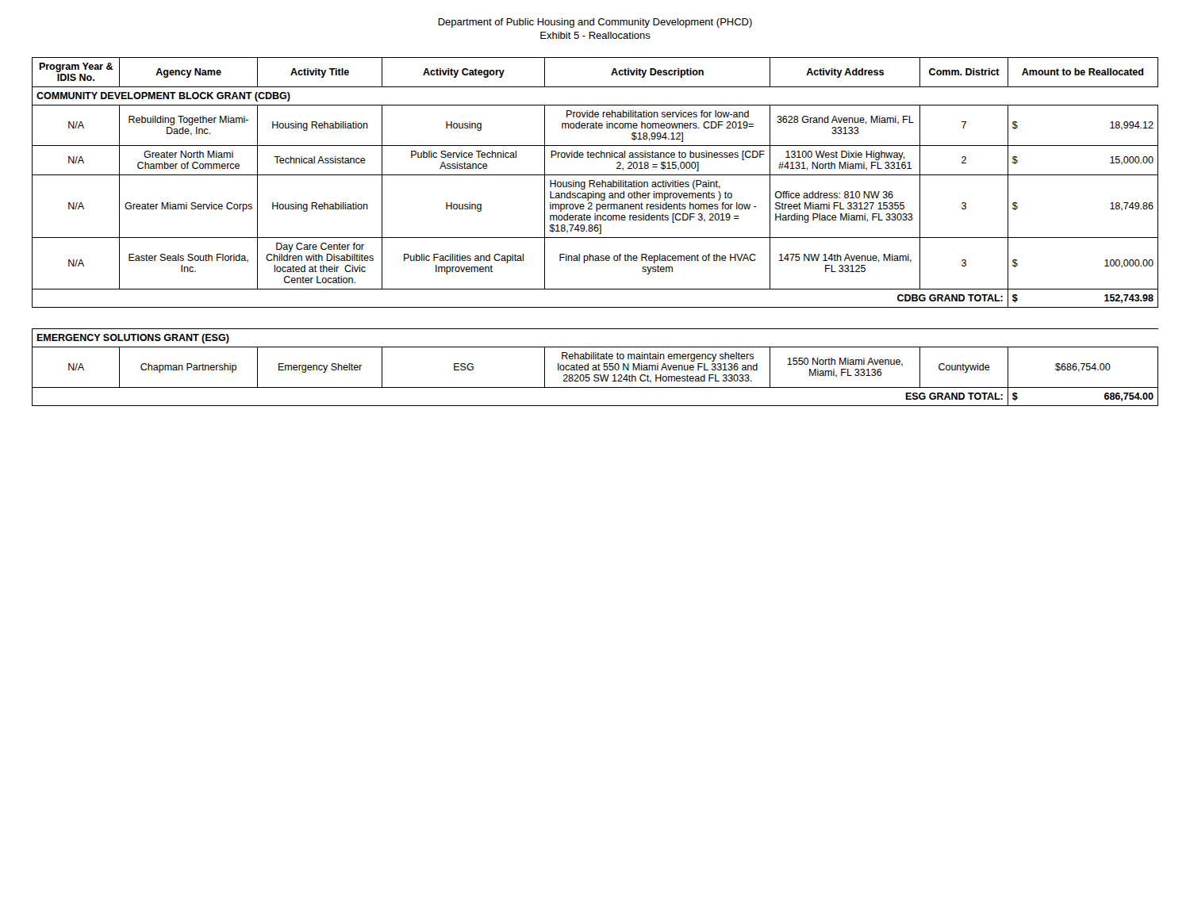Department of Public Housing and Community Development (PHCD)
Exhibit 5 - Reallocations
| Program Year & IDIS No. | Agency Name | Activity Title | Activity Category | Activity Description | Activity Address | Comm. District | Amount to be Reallocated |
| --- | --- | --- | --- | --- | --- | --- | --- |
| COMMUNITY DEVELOPMENT BLOCK GRANT (CDBG) |
| N/A | Rebuilding Together Miami-Dade, Inc. | Housing Rehabiliation | Housing | Provide rehabilitation services for low-and moderate income homeowners. CDF 2019= $18,994.12] | 3628 Grand Avenue, Miami, FL 33133 | 7 | $ 18,994.12 |
| N/A | Greater North Miami Chamber of Commerce | Technical Assistance | Public Service Technical Assistance | Provide technical assistance to businesses [CDF 2, 2018 = $15,000] | 13100 West Dixie Highway, #4131, North Miami, FL 33161 | 2 | $ 15,000.00 |
| N/A | Greater Miami Service Corps | Housing Rehabiliation | Housing | Housing Rehabilitation activities (Paint, Landscaping and other improvements ) to improve 2 permanent residents homes for low -moderate income residents [CDF 3, 2019 = $18,749.86] | Office address: 810 NW 36 Street Miami FL 33127 15355 Harding Place Miami, FL 33033 | 3 | $ 18,749.86 |
| N/A | Easter Seals South Florida, Inc. | Day Care Center for Children with Disabiltites located at their Civic Center Location. | Public Facilities and Capital Improvement | Final phase of the Replacement of the HVAC system | 1475 NW 14th Avenue, Miami, FL 33125 | 3 | $ 100,000.00 |
| CDBG GRAND TOTAL: | $ 152,743.98 |
| EMERGENCY SOLUTIONS GRANT (ESG) |
| N/A | Chapman Partnership | Emergency Shelter | ESG | Rehabilitate to maintain emergency shelters located at 550 N Miami Avenue FL 33136 and 28205 SW 124th Ct, Homestead FL 33033. | 1550 North Miami Avenue, Miami, FL 33136 | Countywide | $686,754.00 |
| ESG GRAND TOTAL: | $ 686,754.00 |